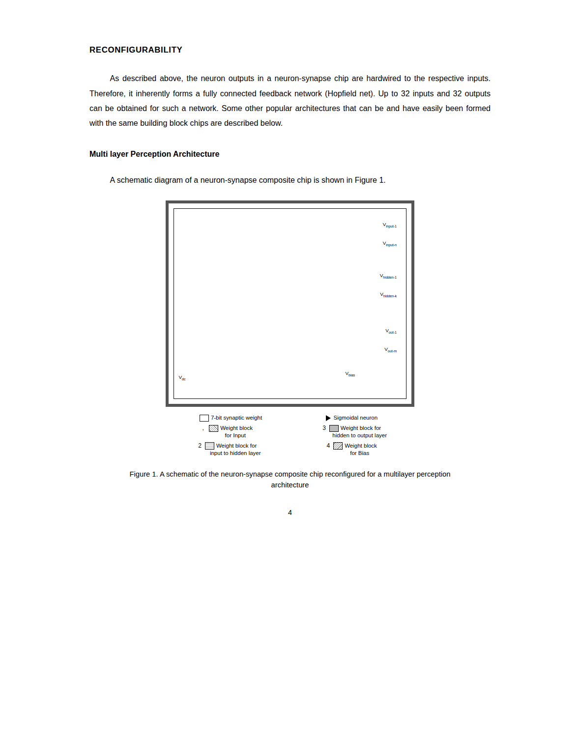RECONFIGURABILITY
As described above, the neuron outputs in a neuron-synapse chip are hardwired to the respective inputs. Therefore, it inherently forms a fully connected feedback network (Hopfield net). Up to 32 inputs and 32 outputs can be obtained for such a network. Some other popular architectures that can be and have easily been formed with the same building block chips are described below.
Multi layer Perception Architecture
A schematic diagram of a neuron-synapse composite chip is shown in Figure 1.
Vinput-1 Vinput-n Vhidden-1 Vhidden-k Vout-1 Vout-m Vbias Vdc
| 7-bit synaptic weight | Sigmoidal neuron |
| , Weight block for Input | 3 Weight block for hidden to output layer |
| 2 Weight block for input to hidden layer | 4 Weight block for Bias |
Figure 1. A schematic of the neuron-synapse composite chip reconfigured for a multilayer perception architecture
4